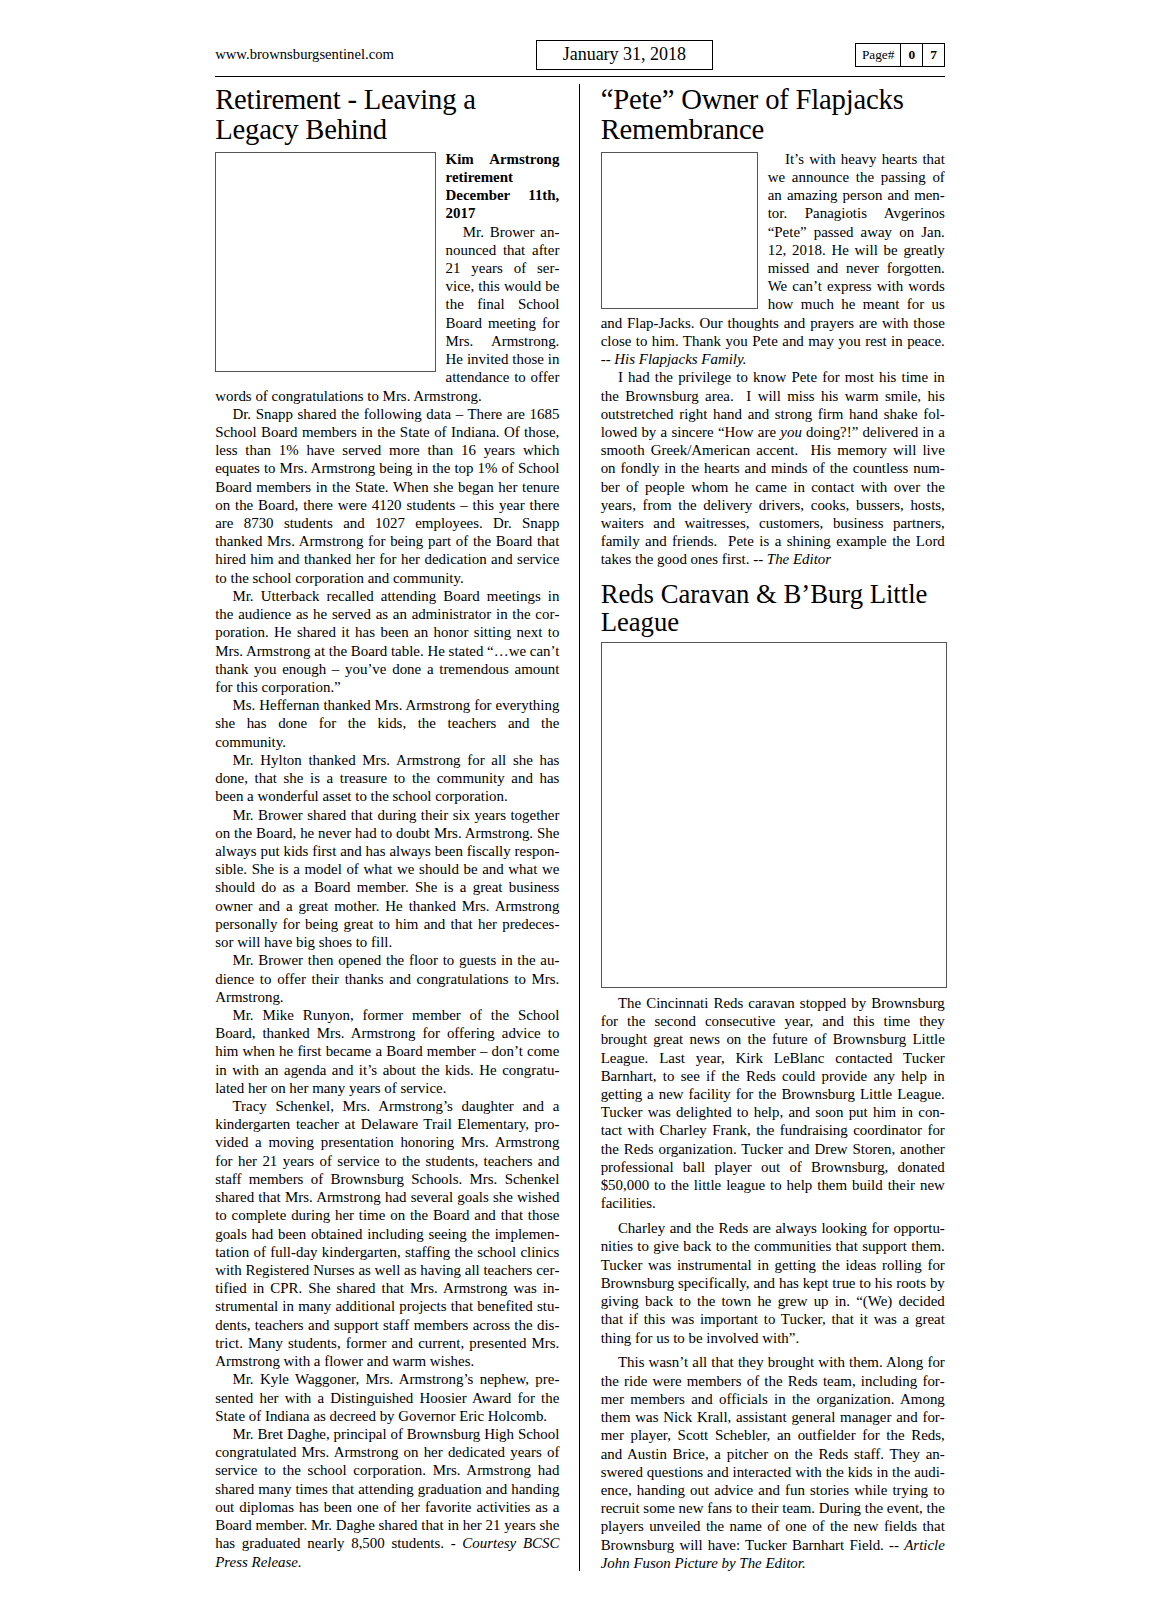www.brownsburgsentinel.com
January 31, 2018
Page# 0 7
Retirement - Leaving a Legacy Behind
Kim Armstrong retirement December 11th, 2017
Mr. Brower announced that after 21 years of service, this would be the final School Board meeting for Mrs. Armstrong. He invited those in attendance to offer words of congratulations to Mrs. Armstrong.
Dr. Snapp shared the following data – There are 1685 School Board members in the State of Indiana. Of those, less than 1% have served more than 16 years which equates to Mrs. Armstrong being in the top 1% of School Board members in the State. When she began her tenure on the Board, there were 4120 students – this year there are 8730 students and 1027 employees. Dr. Snapp thanked Mrs. Armstrong for being part of the Board that hired him and thanked her for her dedication and service to the school corporation and community.
Mr. Utterback recalled attending Board meetings in the audience as he served as an administrator in the corporation. He shared it has been an honor sitting next to Mrs. Armstrong at the Board table. He stated “…we can’t thank you enough – you’ve done a tremendous amount for this corporation.”
Ms. Heffernan thanked Mrs. Armstrong for everything she has done for the kids, the teachers and the community.
Mr. Hylton thanked Mrs. Armstrong for all she has done, that she is a treasure to the community and has been a wonderful asset to the school corporation.
Mr. Brower shared that during their six years together on the Board, he never had to doubt Mrs. Armstrong. She always put kids first and has always been fiscally responsible. She is a model of what we should be and what we should do as a Board member. She is a great business owner and a great mother. He thanked Mrs. Armstrong personally for being great to him and that her predecessor will have big shoes to fill.
Mr. Brower then opened the floor to guests in the audience to offer their thanks and congratulations to Mrs. Armstrong.
Mr. Mike Runyon, former member of the School Board, thanked Mrs. Armstrong for offering advice to him when he first became a Board member – don’t come in with an agenda and it’s about the kids. He congratulated her on her many years of service.
Tracy Schenkel, Mrs. Armstrong’s daughter and a kindergarten teacher at Delaware Trail Elementary, provided a moving presentation honoring Mrs. Armstrong for her 21 years of service to the students, teachers and staff members of Brownsburg Schools. Mrs. Schenkel shared that Mrs. Armstrong had several goals she wished to complete during her time on the Board and that those goals had been obtained including seeing the implementation of full-day kindergarten, staffing the school clinics with Registered Nurses as well as having all teachers certified in CPR. She shared that Mrs. Armstrong was instrumental in many additional projects that benefited students, teachers and support staff members across the district. Many students, former and current, presented Mrs. Armstrong with a flower and warm wishes.
Mr. Kyle Waggoner, Mrs. Armstrong’s nephew, presented her with a Distinguished Hoosier Award for the State of Indiana as decreed by Governor Eric Holcomb.
Mr. Bret Daghe, principal of Brownsburg High School congratulated Mrs. Armstrong on her dedicated years of service to the school corporation. Mrs. Armstrong had shared many times that attending graduation and handing out diplomas has been one of her favorite activities as a Board member. Mr. Daghe shared that in her 21 years she has graduated nearly 8,500 students. - Courtesy BCSC Press Release.
“Pete” Owner of Flapjacks Remembrance
It’s with heavy hearts that we announce the passing of an amazing person and mentor. Panagiotis Avgerinos “Pete” passed away on Jan. 12, 2018. He will be greatly missed and never forgotten. We can’t express with words how much he meant for us and Flap-Jacks. Our thoughts and prayers are with those close to him. Thank you Pete and may you rest in peace. -- His Flapjacks Family.
I had the privilege to know Pete for most his time in the Brownsburg area. I will miss his warm smile, his outstretched right hand and strong firm hand shake followed by a sincere “How are you doing?!” delivered in a smooth Greek/American accent. His memory will live on fondly in the hearts and minds of the countless number of people whom he came in contact with over the years, from the delivery drivers, cooks, bussers, hosts, waiters and waitresses, customers, business partners, family and friends. Pete is a shining example the Lord takes the good ones first. -- The Editor
Reds Caravan & B’Burg Little League
The Cincinnati Reds caravan stopped by Brownsburg for the second consecutive year, and this time they brought great news on the future of Brownsburg Little League. Last year, Kirk LeBlanc contacted Tucker Barnhart, to see if the Reds could provide any help in getting a new facility for the Brownsburg Little League. Tucker was delighted to help, and soon put him in contact with Charley Frank, the fundraising coordinator for the Reds organization. Tucker and Drew Storen, another professional ball player out of Brownsburg, donated $50,000 to the little league to help them build their new facilities.
Charley and the Reds are always looking for opportunities to give back to the communities that support them. Tucker was instrumental in getting the ideas rolling for Brownsburg specifically, and has kept true to his roots by giving back to the town he grew up in. “(We) decided that if this was important to Tucker, that it was a great thing for us to be involved with”.
This wasn’t all that they brought with them. Along for the ride were members of the Reds team, including former members and officials in the organization. Among them was Nick Krall, assistant general manager and former player, Scott Schebler, an outfielder for the Reds, and Austin Brice, a pitcher on the Reds staff. They answered questions and interacted with the kids in the audience, handing out advice and fun stories while trying to recruit some new fans to their team. During the event, the players unveiled the name of one of the new fields that Brownsburg will have: Tucker Barnhart Field. -- Article John Fuson Picture by The Editor.